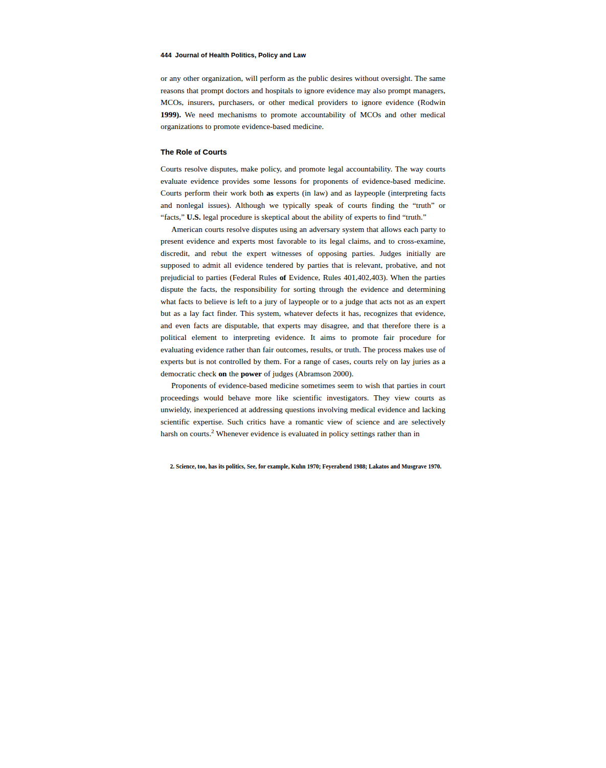444 Journal of Health Politics, Policy and Law
or any other organization, will perform as the public desires without oversight. The same reasons that prompt doctors and hospitals to ignore evidence may also prompt managers, MCOs, insurers, purchasers, or other medical providers to ignore evidence (Rodwin 1999). We need mecha​nisms to promote accountability of MCOs and other medical organiza​tions to promote evidence-based medicine.
The Role of Courts
Courts resolve disputes, make policy, and promote legal accountability. The way courts evaluate evidence provides some lessons for proponents of evidence-based medicine. Courts perform their work both as experts (in law) and as laypeople (interpreting facts and nonlegal issues). Although we typically speak of courts finding the “truth” or “facts,” U.S. legal pro​cedure is skeptical about the ability of experts to find “truth.”
American courts resolve disputes using an adversary system that allows each party to present evidence and experts most favorable to its legal claims, and to cross-examine, discredit, and rebut the expert wit​nesses of opposing parties. Judges initially are supposed to admit all evi​dence tendered by parties that is relevant, probative, and not prejudicial to parties (Federal Rules of Evidence, Rules 401,402,403). When the parties dispute the facts, the responsibility for sorting through the evi​dence and determining what facts to believe is left to a jury of laypeople or to a judge that acts not as an expert but as a lay fact finder. This sys​tem, whatever defects it has, recognizes that evidence, and even facts are disputable, that experts may disagree, and that therefore there is a polit​ical element to interpreting evidence. It aims to promote fair procedure for evaluating evidence rather than fair outcomes, results, or truth. The process makes use of experts but is not controlled by them. For a range of cases, courts rely on lay juries as a democratic check on the power of judges (Abramson 2000).
Proponents of evidence-based medicine sometimes seem to wish that parties in court proceedings would behave more like scientific investiga​tors. They view courts as unwieldy, inexperienced at addressing ques​tions involving medical evidence and lacking scientific expertise. Such critics have a romantic view of science and are selectively harsh on courts.2 Whenever evidence is evaluated in policy settings rather than in
2. Science, too, has its politics, See, for example, Kuhn 1970; Feyerabend 1988; Lakatos and Musgrave 1970.